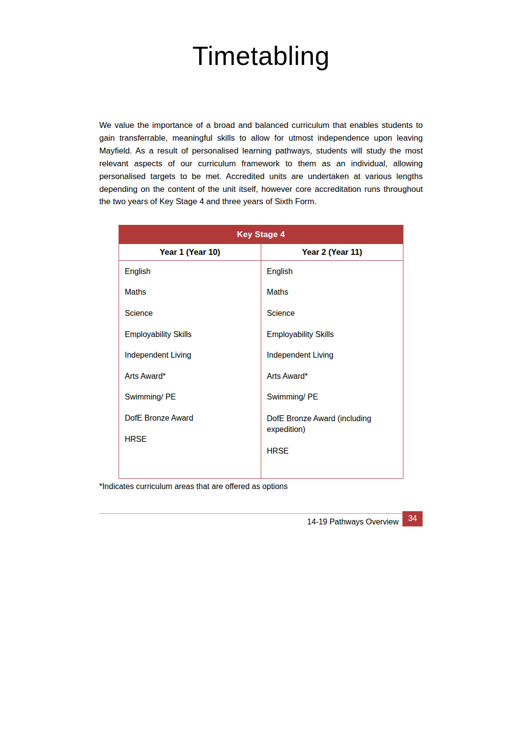Timetabling
We value the importance of a broad and balanced curriculum that enables students to gain transferrable, meaningful skills to allow for utmost independence upon leaving Mayfield. As a result of personalised learning pathways, students will study the most relevant aspects of our curriculum framework to them as an individual, allowing personalised targets to be met. Accredited units are undertaken at various lengths depending on the content of the unit itself, however core accreditation runs throughout the two years of Key Stage 4 and three years of Sixth Form.
| Key Stage 4 |
| --- |
| Year 1 (Year 10) | Year 2 (Year 11) |
| English Maths Science Employability Skills Independent Living Arts Award* Swimming/ PE DofE Bronze Award HRSE | English Maths Science Employability Skills Independent Living Arts Award* Swimming/ PE DofE Bronze Award (including expedition) HRSE |
*Indicates curriculum areas that are offered as options
14-19 Pathways Overview
34